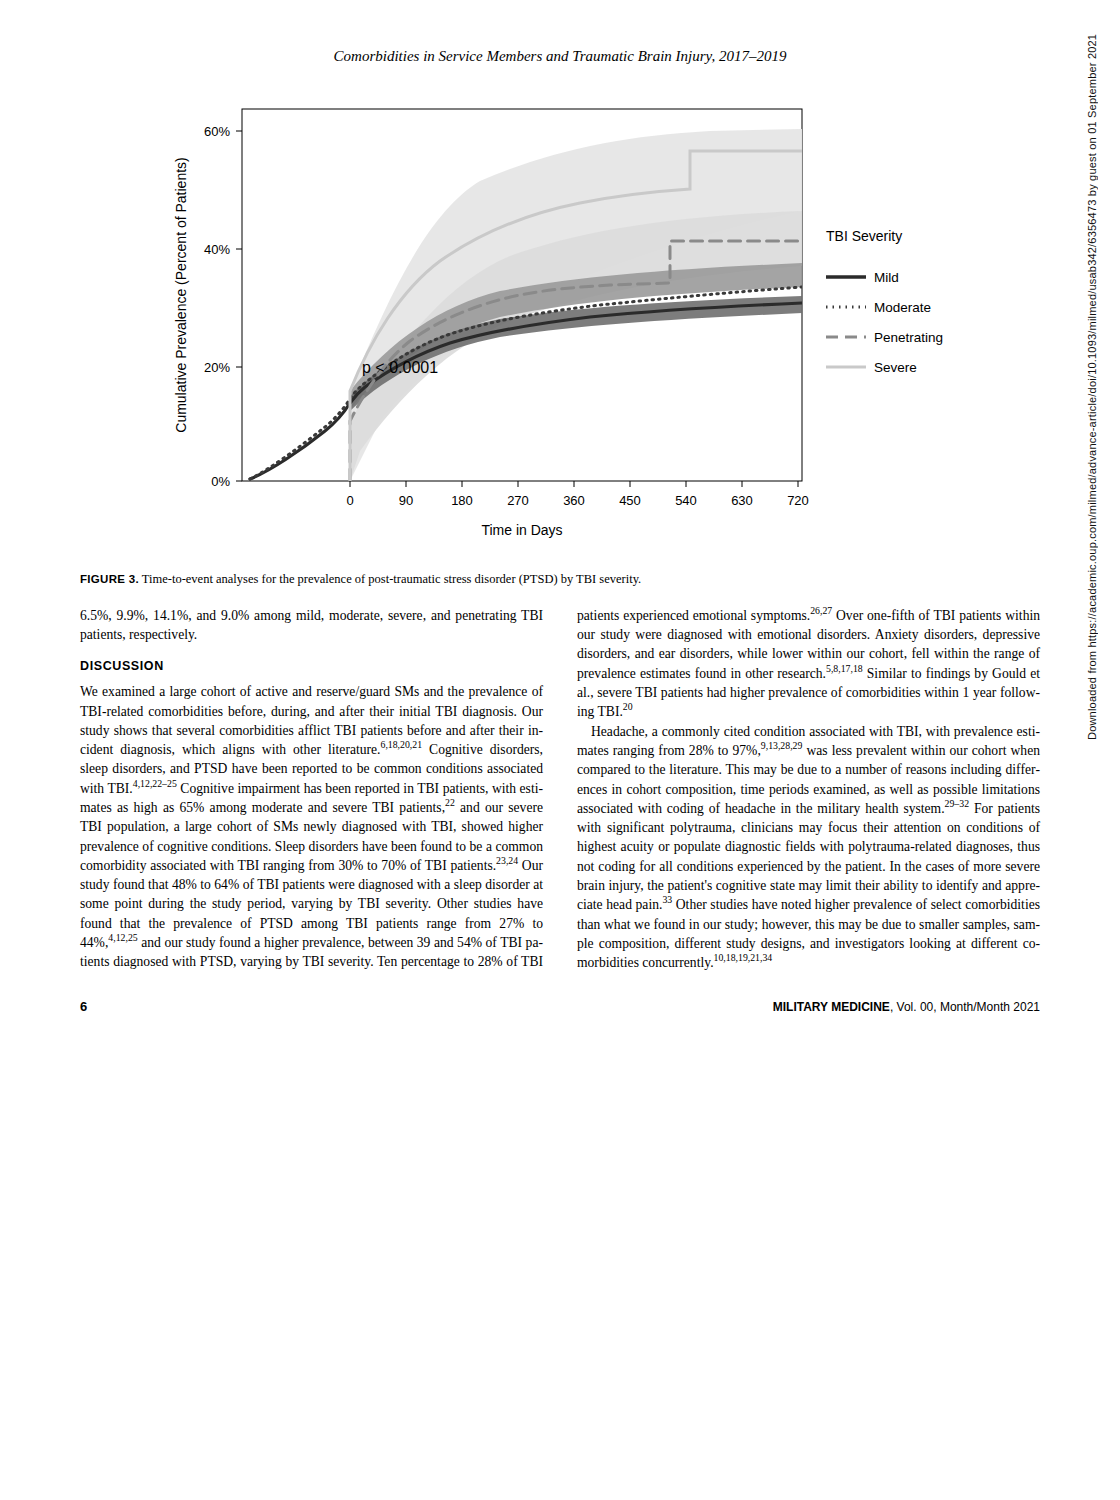Comorbidities in Service Members and Traumatic Brain Injury, 2017–2019
Downloaded from https://academic.oup.com/milmed/advance-article/doi/10.1093/milmed/usab342/6356473 by guest on 01 September 2021
60% 40% 20% 0% 0 90 180 270 360 450 540 630 720 Cumulative Prevalence (Percent of Patients) Time in Days p < 0.0001 TBI Severity Mild Moderate Penetrating Severe
FIGURE 3. Time-to-event analyses for the prevalence of post-traumatic stress disorder (PTSD) by TBI severity.
6.5%, 9.9%, 14.1%, and 9.0% among mild, moderate, severe, and penetrating TBI patients, respectively.
DISCUSSION
We examined a large cohort of active and reserve/guard SMs and the prevalence of TBI-related comorbidities before, during, and after their initial TBI diagnosis. Our study shows that several comorbidities afflict TBI patients before and after their incident diagnosis, which aligns with other literature.6,18,20,21 Cognitive disorders, sleep disorders, and PTSD have been reported to be common conditions associated with TBI.4,12,22–25 Cognitive impairment has been reported in TBI patients, with estimates as high as 65% among moderate and severe TBI patients,22 and our severe TBI population, a large cohort of SMs newly diagnosed with TBI, showed higher prevalence of cognitive conditions. Sleep disorders have been found to be a common comorbidity associated with TBI ranging from 30% to 70% of TBI patients.23,24 Our study found that 48% to 64% of TBI patients were diagnosed with a sleep disorder at some point during the study period, varying by TBI severity. Other studies have found that the prevalence of PTSD among TBI patients range from 27% to 44%,4,12,25 and our study found a higher prevalence, between 39 and 54% of TBI patients diagnosed with PTSD, varying by TBI severity. Ten percentage to 28% of TBI patients experienced emotional symptoms.26,27 Over one-fifth of TBI patients within our study were diagnosed with emotional disorders. Anxiety disorders, depressive disorders, and ear disorders, while lower within our cohort, fell within the range of prevalence estimates found in other research.5,8,17,18 Similar to findings by Gould et al., severe TBI patients had higher prevalence of comorbidities within 1 year following TBI.20
Headache, a commonly cited condition associated with TBI, with prevalence estimates ranging from 28% to 97%,9,13,28,29 was less prevalent within our cohort when compared to the literature. This may be due to a number of reasons including differences in cohort composition, time periods examined, as well as possible limitations associated with coding of headache in the military health system.29–32 For patients with significant polytrauma, clinicians may focus their attention on conditions of highest acuity or populate diagnostic fields with polytrauma-related diagnoses, thus not coding for all conditions experienced by the patient. In the cases of more severe brain injury, the patient's cognitive state may limit their ability to identify and appreciate head pain.33 Other studies have noted higher prevalence of select comorbidities than what we found in our study; however, this may be due to smaller samples, sample composition, different study designs, and investigators looking at different comorbidities concurrently.10,18,19,21,34
6
MILITARY MEDICINE, Vol. 00, Month/Month 2021